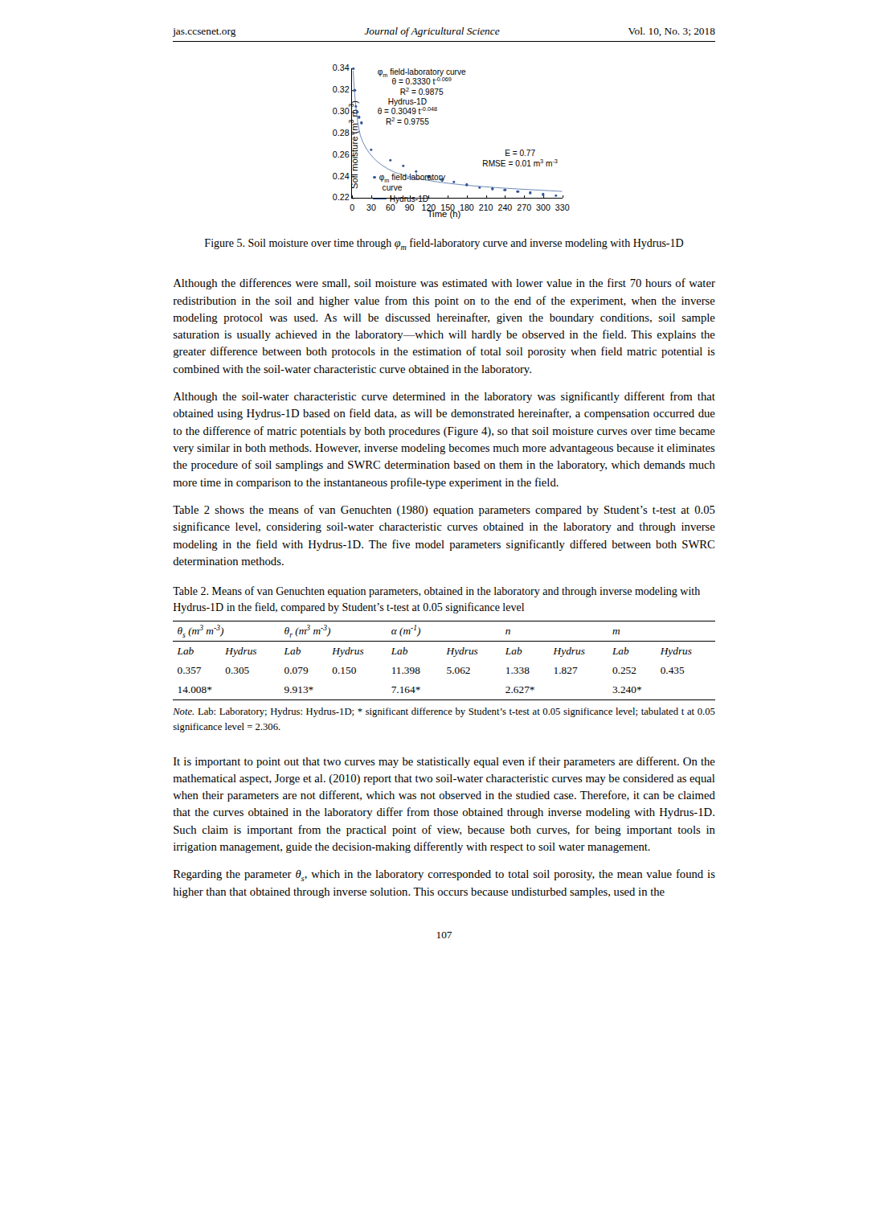jas.ccsenet.org
Journal of Agricultural Science
Vol. 10, No. 3; 2018
Soil moisture (m3 m-3)
0.34
0.32
0.30
0.28
0.26
0.24
0.22
0
30
60
90
120
150
180
210
240
270
300
330
φm field-laboratory curve
θ = 0.3330 t-0.069
R2 = 0.9875
Hydrus-1D
θ = 0.3049 t-0.048
R2 = 0.9755
E = 0.77
RMSE = 0.01 m3 m-3
φm field-laboratory
curve
Hydrus-1D
Time (h)
Figure 5. Soil moisture over time through φm field-laboratory curve and inverse modeling with Hydrus-1D
Although the differences were small, soil moisture was estimated with lower value in the first 70 hours of water redistribution in the soil and higher value from this point on to the end of the experiment, when the inverse modeling protocol was used. As will be discussed hereinafter, given the boundary conditions, soil sample saturation is usually achieved in the laboratory—which will hardly be observed in the field. This explains the greater difference between both protocols in the estimation of total soil porosity when field matric potential is combined with the soil-water characteristic curve obtained in the laboratory.
Although the soil-water characteristic curve determined in the laboratory was significantly different from that obtained using Hydrus-1D based on field data, as will be demonstrated hereinafter, a compensation occurred due to the difference of matric potentials by both procedures (Figure 4), so that soil moisture curves over time became very similar in both methods. However, inverse modeling becomes much more advantageous because it eliminates the procedure of soil samplings and SWRC determination based on them in the laboratory, which demands much more time in comparison to the instantaneous profile-type experiment in the field.
Table 2 shows the means of van Genuchten (1980) equation parameters compared by Student’s t-test at 0.05 significance level, considering soil-water characteristic curves obtained in the laboratory and through inverse modeling in the field with Hydrus-1D. The five model parameters significantly differed between both SWRC determination methods.
Table 2. Means of van Genuchten equation parameters, obtained in the laboratory and through inverse modeling with Hydrus-1D in the field, compared by Student’s t-test at 0.05 significance level
| θ s (m 3 m -3 ) | θ r (m 3 m -3 ) | α (m -1 ) | n | m |
| --- | --- | --- | --- | --- |
| Lab | Hydrus | Lab | Hydrus | Lab | Hydrus | Lab | Hydrus | Lab | Hydrus |
| 0.357 | 0.305 | 0.079 | 0.150 | 11.398 | 5.062 | 1.338 | 1.827 | 0.252 | 0.435 |
| 14.008* | 9.913* | 7.164* | 2.627* | 3.240* |
Note. Lab: Laboratory; Hydrus: Hydrus-1D; * significant difference by Student’s t-test at 0.05 significance level; tabulated t at 0.05 significance level = 2.306.
It is important to point out that two curves may be statistically equal even if their parameters are different. On the mathematical aspect, Jorge et al. (2010) report that two soil-water characteristic curves may be considered as equal when their parameters are not different, which was not observed in the studied case. Therefore, it can be claimed that the curves obtained in the laboratory differ from those obtained through inverse modeling with Hydrus-1D. Such claim is important from the practical point of view, because both curves, for being important tools in irrigation management, guide the decision-making differently with respect to soil water management.
Regarding the parameter θs, which in the laboratory corresponded to total soil porosity, the mean value found is higher than that obtained through inverse solution. This occurs because undisturbed samples, used in the
107